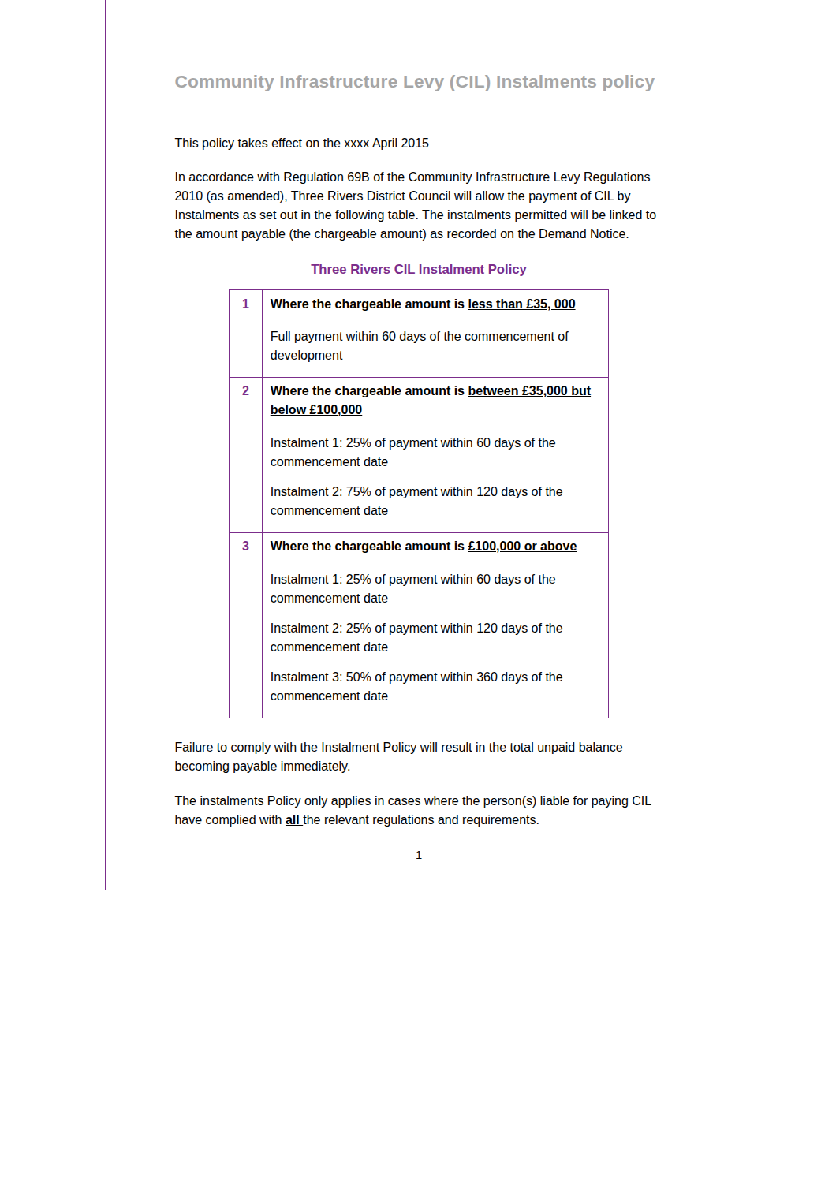Community Infrastructure Levy (CIL) Instalments policy
This policy takes effect on the xxxx April 2015
In accordance with Regulation 69B of the Community Infrastructure Levy Regulations 2010 (as amended), Three Rivers District Council will allow the payment of CIL by Instalments as set out in the following table. The instalments permitted will be linked to the amount payable (the chargeable amount) as recorded on the Demand Notice.
Three Rivers CIL Instalment Policy
| 1 | Where the chargeable amount is less than £35, 000 Full payment within 60 days of the commencement of development |
| 2 | Where the chargeable amount is between £35,000 but below £100,000 Instalment 1: 25% of payment within 60 days of the commencement date Instalment 2: 75% of payment within 120 days of the commencement date |
| 3 | Where the chargeable amount is £100,000 or above Instalment 1: 25% of payment within 60 days of the commencement date Instalment 2: 25% of payment within 120 days of the commencement date Instalment 3: 50% of payment within 360 days of the commencement date |
Failure to comply with the Instalment Policy will result in the total unpaid balance becoming payable immediately.
The instalments Policy only applies in cases where the person(s) liable for paying CIL have complied with all the relevant regulations and requirements.
1